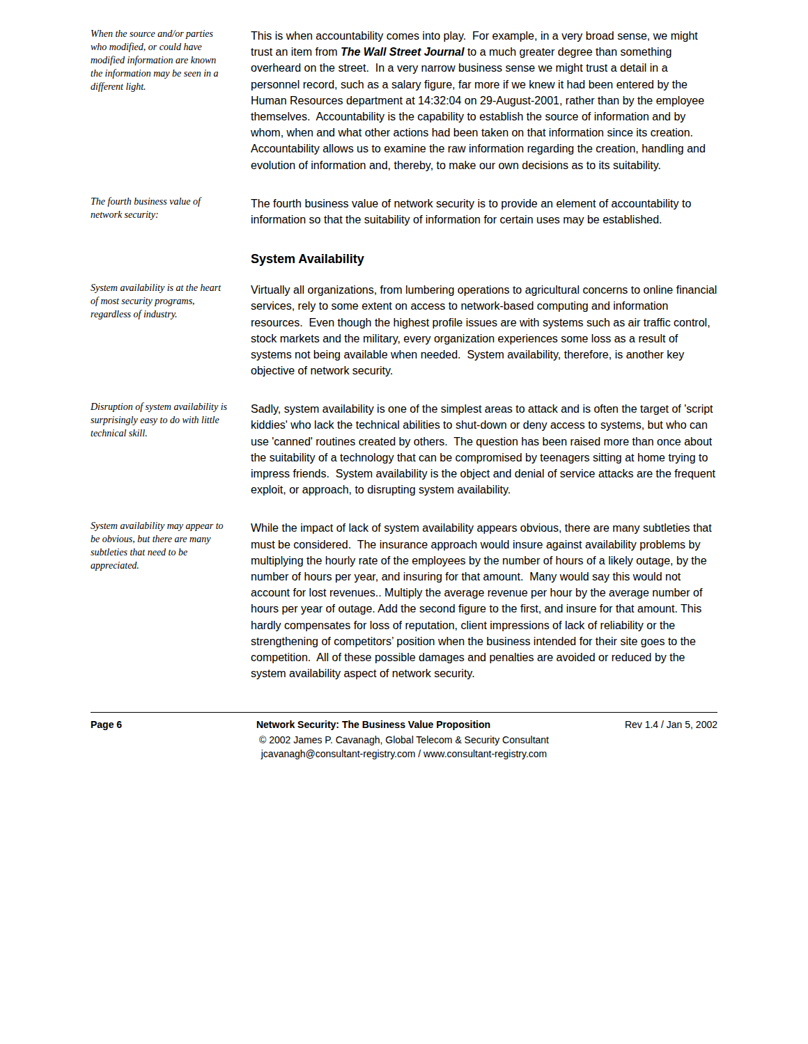When the source and/or parties who modified, or could have modified information are known the information may be seen in a different light.
This is when accountability comes into play. For example, in a very broad sense, we might trust an item from The Wall Street Journal to a much greater degree than something overheard on the street. In a very narrow business sense we might trust a detail in a personnel record, such as a salary figure, far more if we knew it had been entered by the Human Resources department at 14:32:04 on 29-August-2001, rather than by the employee themselves. Accountability is the capability to establish the source of information and by whom, when and what other actions had been taken on that information since its creation. Accountability allows us to examine the raw information regarding the creation, handling and evolution of information and, thereby, to make our own decisions as to its suitability.
The fourth business value of network security:
The fourth business value of network security is to provide an element of accountability to information so that the suitability of information for certain uses may be established.
System Availability
System availability is at the heart of most security programs, regardless of industry.
Virtually all organizations, from lumbering operations to agricultural concerns to online financial services, rely to some extent on access to network-based computing and information resources. Even though the highest profile issues are with systems such as air traffic control, stock markets and the military, every organization experiences some loss as a result of systems not being available when needed. System availability, therefore, is another key objective of network security.
Disruption of system availability is surprisingly easy to do with little technical skill.
Sadly, system availability is one of the simplest areas to attack and is often the target of 'script kiddies' who lack the technical abilities to shut-down or deny access to systems, but who can use 'canned' routines created by others. The question has been raised more than once about the suitability of a technology that can be compromised by teenagers sitting at home trying to impress friends. System availability is the object and denial of service attacks are the frequent exploit, or approach, to disrupting system availability.
System availability may appear to be obvious, but there are many subtleties that need to be appreciated.
While the impact of lack of system availability appears obvious, there are many subtleties that must be considered. The insurance approach would insure against availability problems by multiplying the hourly rate of the employees by the number of hours of a likely outage, by the number of hours per year, and insuring for that amount. Many would say this would not account for lost revenues.. Multiply the average revenue per hour by the average number of hours per year of outage. Add the second figure to the first, and insure for that amount. This hardly compensates for loss of reputation, client impressions of lack of reliability or the strengthening of competitors’ position when the business intended for their site goes to the competition. All of these possible damages and penalties are avoided or reduced by the system availability aspect of network security.
Page 6 Network Security: The Business Value Proposition Rev 1.4 / Jan 5, 2002
© 2002 James P. Cavanagh, Global Telecom & Security Consultant
jcavanagh@consultant-registry.com / www.consultant-registry.com